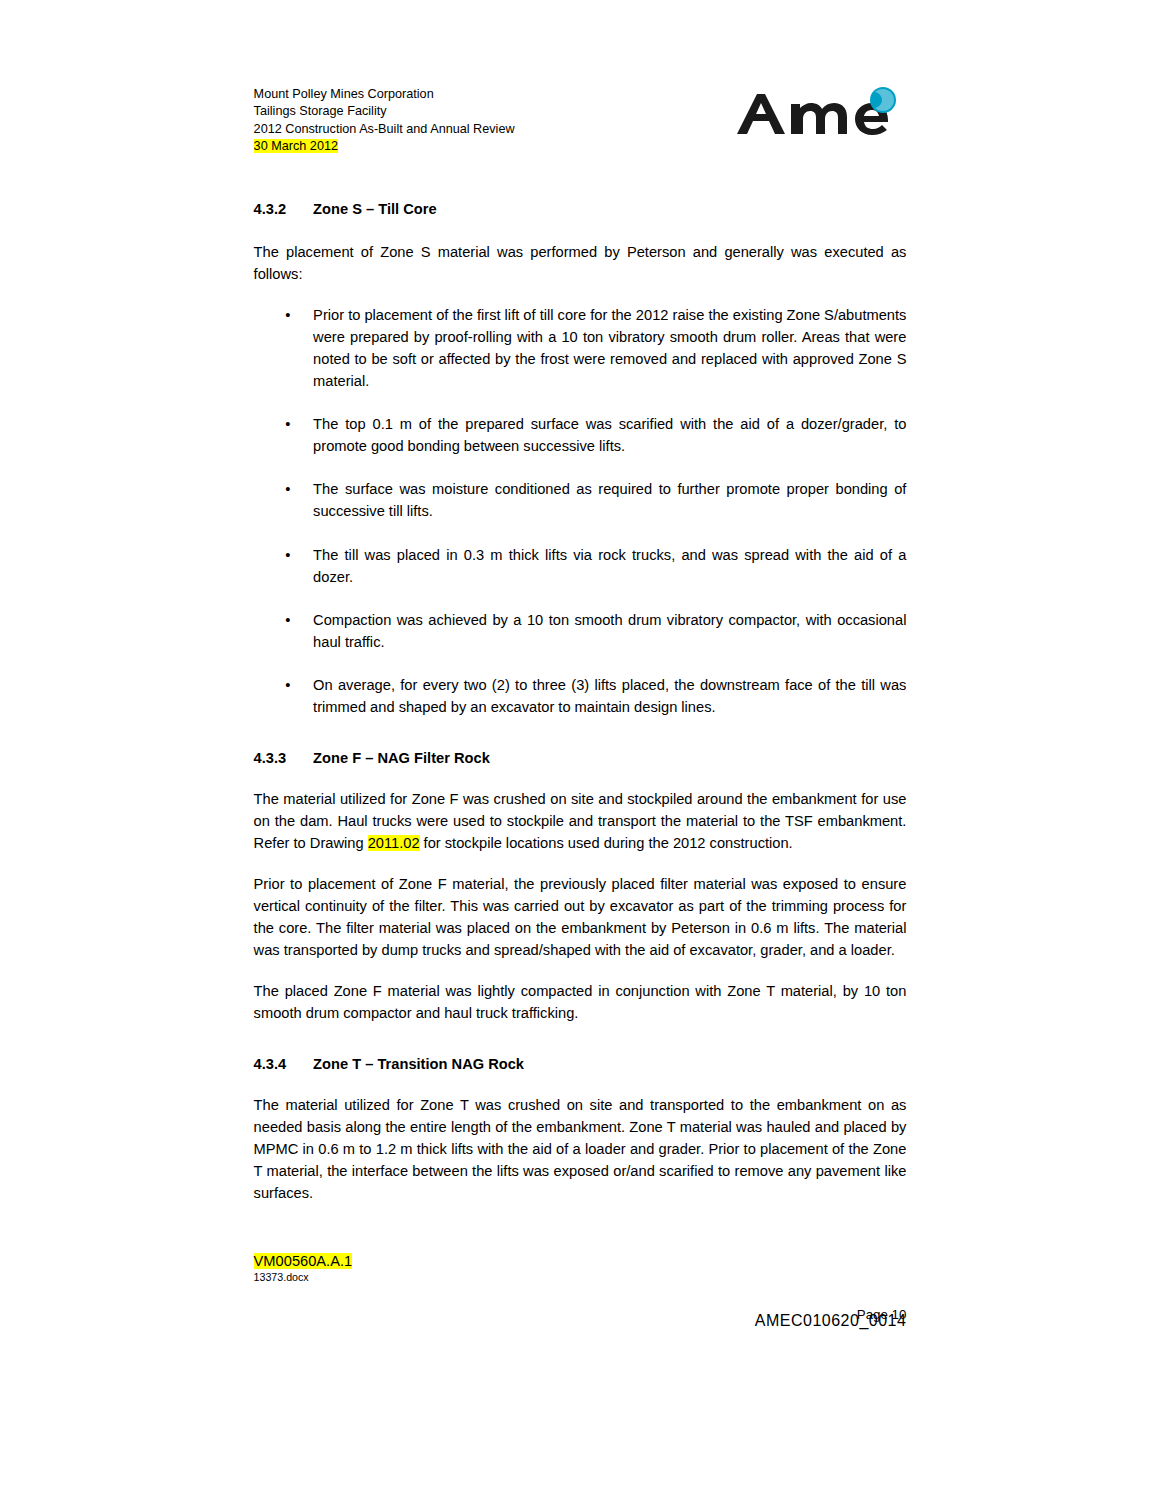Mount Polley Mines Corporation Tailings Storage Facility 2012 Construction As-Built and Annual Review 30 March 2012
4.3.2 Zone S – Till Core
The placement of Zone S material was performed by Peterson and generally was executed as follows:
Prior to placement of the first lift of till core for the 2012 raise the existing Zone S/abutments were prepared by proof-rolling with a 10 ton vibratory smooth drum roller. Areas that were noted to be soft or affected by the frost were removed and replaced with approved Zone S material.
The top 0.1 m of the prepared surface was scarified with the aid of a dozer/grader, to promote good bonding between successive lifts.
The surface was moisture conditioned as required to further promote proper bonding of successive till lifts.
The till was placed in 0.3 m thick lifts via rock trucks, and was spread with the aid of a dozer.
Compaction was achieved by a 10 ton smooth drum vibratory compactor, with occasional haul traffic.
On average, for every two (2) to three (3) lifts placed, the downstream face of the till was trimmed and shaped by an excavator to maintain design lines.
4.3.3 Zone F – NAG Filter Rock
The material utilized for Zone F was crushed on site and stockpiled around the embankment for use on the dam. Haul trucks were used to stockpile and transport the material to the TSF embankment. Refer to Drawing 2011.02 for stockpile locations used during the 2012 construction.
Prior to placement of Zone F material, the previously placed filter material was exposed to ensure vertical continuity of the filter. This was carried out by excavator as part of the trimming process for the core. The filter material was placed on the embankment by Peterson in 0.6 m lifts. The material was transported by dump trucks and spread/shaped with the aid of excavator, grader, and a loader.
The placed Zone F material was lightly compacted in conjunction with Zone T material, by 10 ton smooth drum compactor and haul truck trafficking.
4.3.4 Zone T – Transition NAG Rock
The material utilized for Zone T was crushed on site and transported to the embankment on as needed basis along the entire length of the embankment. Zone T material was hauled and placed by MPMC in 0.6 m to 1.2 m thick lifts with the aid of a loader and grader. Prior to placement of the Zone T material, the interface between the lifts was exposed or/and scarified to remove any pavement like surfaces.
VM00560A.A.1
13373.docx
Page 10
AMEC010620_0014